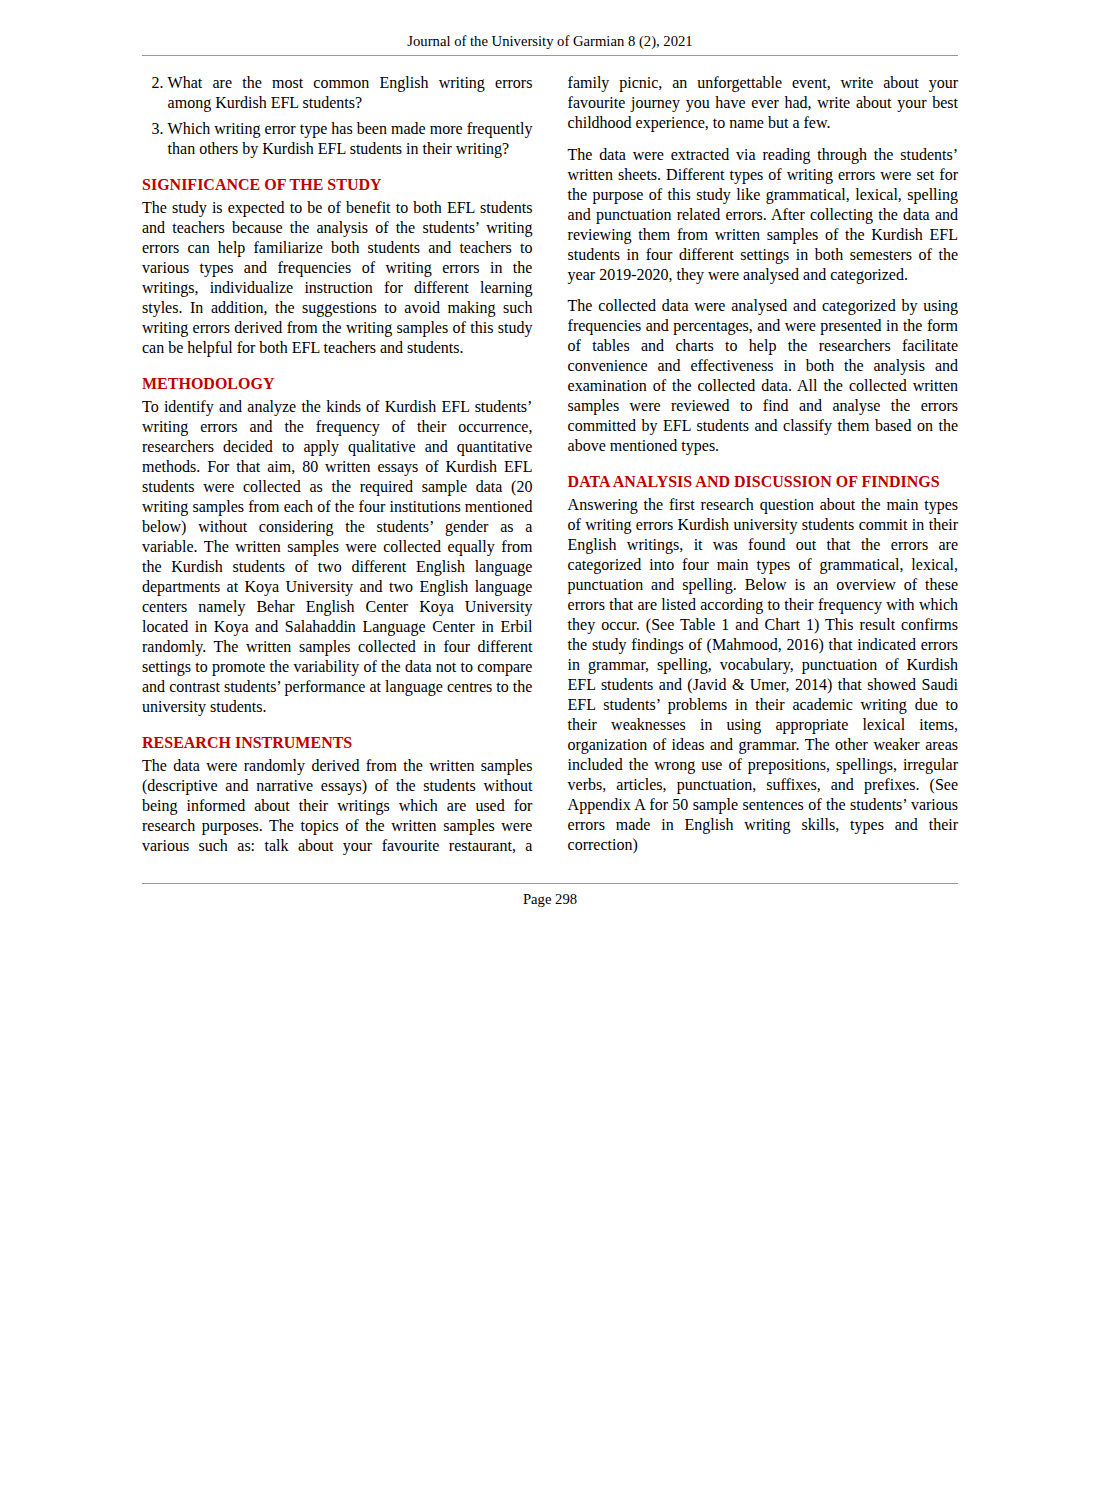Journal of the University of Garmian 8 (2), 2021
What are the most common English writing errors among Kurdish EFL students?
Which writing error type has been made more frequently than others by Kurdish EFL students in their writing?
Significance of the Study
The study is expected to be of benefit to both EFL students and teachers because the analysis of the students’ writing errors can help familiarize both students and teachers to various types and frequencies of writing errors in the writings, individualize instruction for different learning styles. In addition, the suggestions to avoid making such writing errors derived from the writing samples of this study can be helpful for both EFL teachers and students.
Methodology
To identify and analyze the kinds of Kurdish EFL students’ writing errors and the frequency of their occurrence, researchers decided to apply qualitative and quantitative methods. For that aim, 80 written essays of Kurdish EFL students were collected as the required sample data (20 writing samples from each of the four institutions mentioned below) without considering the students’ gender as a variable. The written samples were collected equally from the Kurdish students of two different English language departments at Koya University and two English language centers namely Behar English Center Koya University located in Koya and Salahaddin Language Center in Erbil randomly. The written samples collected in four different settings to promote the variability of the data not to compare and contrast students’ performance at language centres to the university students.
Research Instruments
The data were randomly derived from the written samples (descriptive and narrative essays) of the students without being informed about their writings which are used for research purposes. The topics of the written samples were various such as: talk about your favourite restaurant, a family picnic, an unforgettable event, write about your favourite journey you have ever had, write about your best childhood experience, to name but a few.
The data were extracted via reading through the students’ written sheets. Different types of writing errors were set for the purpose of this study like grammatical, lexical, spelling and punctuation related errors. After collecting the data and reviewing them from written samples of the Kurdish EFL students in four different settings in both semesters of the year 2019-2020, they were analysed and categorized.
The collected data were analysed and categorized by using frequencies and percentages, and were presented in the form of tables and charts to help the researchers facilitate convenience and effectiveness in both the analysis and examination of the collected data. All the collected written samples were reviewed to find and analyse the errors committed by EFL students and classify them based on the above mentioned types.
Data Analysis and Discussion of Findings
Answering the first research question about the main types of writing errors Kurdish university students commit in their English writings, it was found out that the errors are categorized into four main types of grammatical, lexical, punctuation and spelling. Below is an overview of these errors that are listed according to their frequency with which they occur. (See Table 1 and Chart 1) This result confirms the study findings of (Mahmood, 2016) that indicated errors in grammar, spelling, vocabulary, punctuation of Kurdish EFL students and (Javid & Umer, 2014) that showed Saudi EFL students’ problems in their academic writing due to their weaknesses in using appropriate lexical items, organization of ideas and grammar. The other weaker areas included the wrong use of prepositions, spellings, irregular verbs, articles, punctuation, suffixes, and prefixes. (See Appendix A for 50 sample sentences of the students’ various errors made in English writing skills, types and their correction)
Page 298